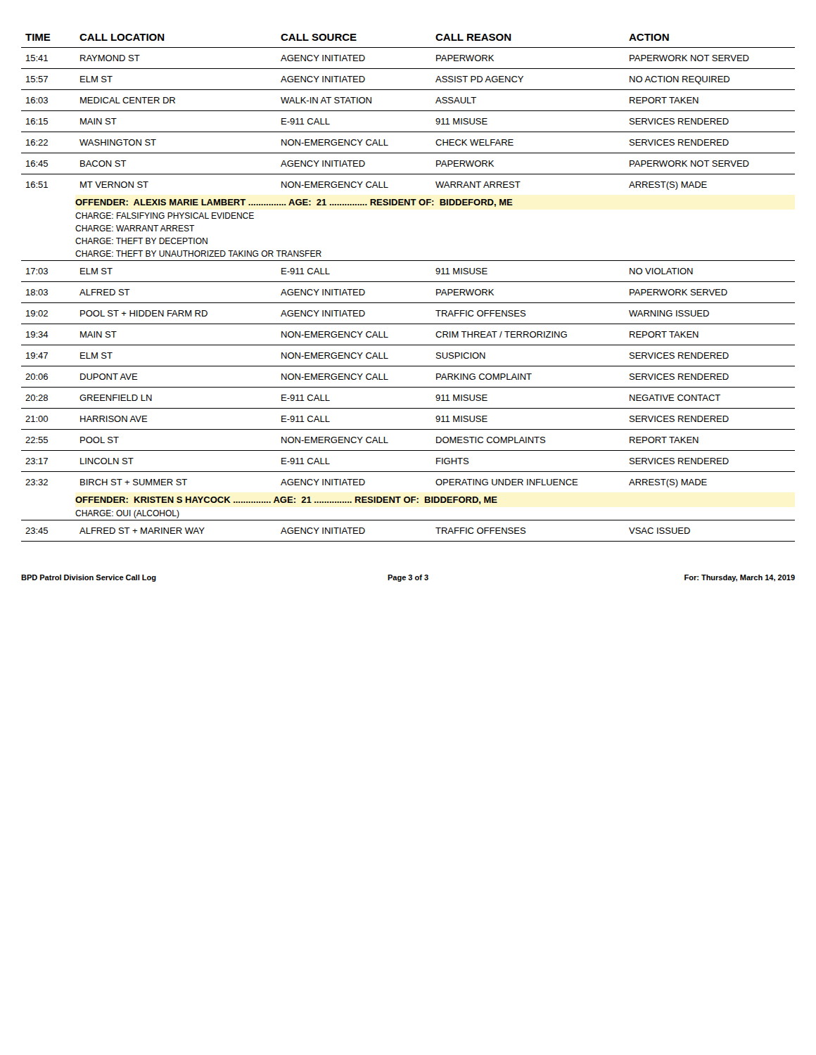| TIME | CALL LOCATION | CALL SOURCE | CALL REASON | ACTION |
| --- | --- | --- | --- | --- |
| 15:41 | RAYMOND ST | AGENCY INITIATED | PAPERWORK | PAPERWORK NOT SERVED |
| 15:57 | ELM ST | AGENCY INITIATED | ASSIST PD AGENCY | NO ACTION REQUIRED |
| 16:03 | MEDICAL CENTER DR | WALK-IN AT STATION | ASSAULT | REPORT TAKEN |
| 16:15 | MAIN ST | E-911 CALL | 911 MISUSE | SERVICES RENDERED |
| 16:22 | WASHINGTON ST | NON-EMERGENCY CALL | CHECK WELFARE | SERVICES RENDERED |
| 16:45 | BACON ST | AGENCY INITIATED | PAPERWORK | PAPERWORK NOT SERVED |
| 16:51 | MT VERNON ST | NON-EMERGENCY CALL | WARRANT ARREST | ARREST(S) MADE |
| | OFFENDER: ALEXIS MARIE LAMBERT ............... AGE: 21 ............... RESIDENT OF: BIDDEFORD, ME |
| | CHARGE: FALSIFYING PHYSICAL EVIDENCE |
| | CHARGE: WARRANT ARREST |
| | CHARGE: THEFT BY DECEPTION |
| | CHARGE: THEFT BY UNAUTHORIZED TAKING OR TRANSFER |
| 17:03 | ELM ST | E-911 CALL | 911 MISUSE | NO VIOLATION |
| 18:03 | ALFRED ST | AGENCY INITIATED | PAPERWORK | PAPERWORK SERVED |
| 19:02 | POOL ST + HIDDEN FARM RD | AGENCY INITIATED | TRAFFIC OFFENSES | WARNING ISSUED |
| 19:34 | MAIN ST | NON-EMERGENCY CALL | CRIM THREAT / TERRORIZING | REPORT TAKEN |
| 19:47 | ELM ST | NON-EMERGENCY CALL | SUSPICION | SERVICES RENDERED |
| 20:06 | DUPONT AVE | NON-EMERGENCY CALL | PARKING COMPLAINT | SERVICES RENDERED |
| 20:28 | GREENFIELD LN | E-911 CALL | 911 MISUSE | NEGATIVE CONTACT |
| 21:00 | HARRISON AVE | E-911 CALL | 911 MISUSE | SERVICES RENDERED |
| 22:55 | POOL ST | NON-EMERGENCY CALL | DOMESTIC COMPLAINTS | REPORT TAKEN |
| 23:17 | LINCOLN ST | E-911 CALL | FIGHTS | SERVICES RENDERED |
| 23:32 | BIRCH ST + SUMMER ST | AGENCY INITIATED | OPERATING UNDER INFLUENCE | ARREST(S) MADE |
| | OFFENDER: KRISTEN S HAYCOCK ............... AGE: 21 ............... RESIDENT OF: BIDDEFORD, ME |
| | CHARGE: OUI (ALCOHOL) |
| 23:45 | ALFRED ST + MARINER WAY | AGENCY INITIATED | TRAFFIC OFFENSES | VSAC ISSUED |
BPD Patrol Division Service Call Log
Page 3 of 3
For: Thursday, March 14, 2019